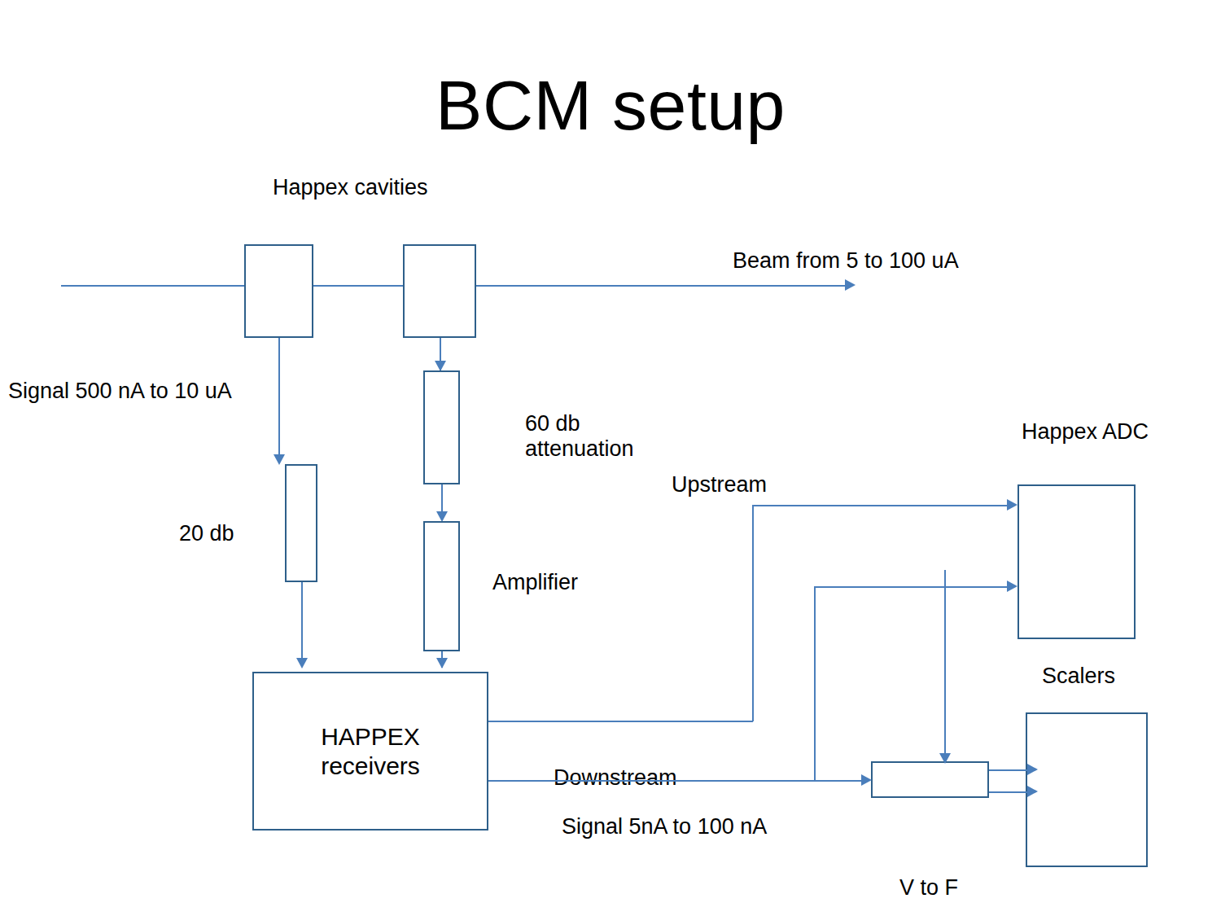BCM setup
Happex cavities
Beam from 5 to 100 uA
Signal 500 nA to 10 uA
60 db
attenuation
Happex ADC
Upstream
20 db
Amplifier
Scalers
Downstream
Signal 5nA to 100 nA
V to F
HAPPEX
receivers